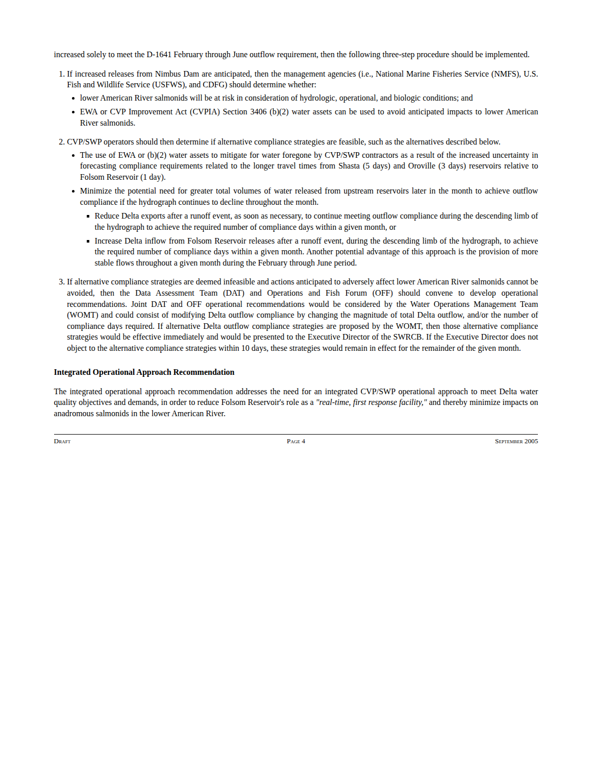increased solely to meet the D-1641 February through June outflow requirement, then the following three-step procedure should be implemented.
If increased releases from Nimbus Dam are anticipated, then the management agencies (i.e., National Marine Fisheries Service (NMFS), U.S. Fish and Wildlife Service (USFWS), and CDFG) should determine whether:
lower American River salmonids will be at risk in consideration of hydrologic, operational, and biologic conditions; and
EWA or CVP Improvement Act (CVPIA) Section 3406 (b)(2) water assets can be used to avoid anticipated impacts to lower American River salmonids.
CVP/SWP operators should then determine if alternative compliance strategies are feasible, such as the alternatives described below.
The use of EWA or (b)(2) water assets to mitigate for water foregone by CVP/SWP contractors as a result of the increased uncertainty in forecasting compliance requirements related to the longer travel times from Shasta (5 days) and Oroville (3 days) reservoirs relative to Folsom Reservoir (1 day).
Minimize the potential need for greater total volumes of water released from upstream reservoirs later in the month to achieve outflow compliance if the hydrograph continues to decline throughout the month.
Reduce Delta exports after a runoff event, as soon as necessary, to continue meeting outflow compliance during the descending limb of the hydrograph to achieve the required number of compliance days within a given month, or
Increase Delta inflow from Folsom Reservoir releases after a runoff event, during the descending limb of the hydrograph, to achieve the required number of compliance days within a given month. Another potential advantage of this approach is the provision of more stable flows throughout a given month during the February through June period.
If alternative compliance strategies are deemed infeasible and actions anticipated to adversely affect lower American River salmonids cannot be avoided, then the Data Assessment Team (DAT) and Operations and Fish Forum (OFF) should convene to develop operational recommendations. Joint DAT and OFF operational recommendations would be considered by the Water Operations Management Team (WOMT) and could consist of modifying Delta outflow compliance by changing the magnitude of total Delta outflow, and/or the number of compliance days required. If alternative Delta outflow compliance strategies are proposed by the WOMT, then those alternative compliance strategies would be effective immediately and would be presented to the Executive Director of the SWRCB. If the Executive Director does not object to the alternative compliance strategies within 10 days, these strategies would remain in effect for the remainder of the given month.
Integrated Operational Approach Recommendation
The integrated operational approach recommendation addresses the need for an integrated CVP/SWP operational approach to meet Delta water quality objectives and demands, in order to reduce Folsom Reservoir's role as a "real-time, first response facility," and thereby minimize impacts on anadromous salmonids in the lower American River.
Draft
Page 4
September 2005